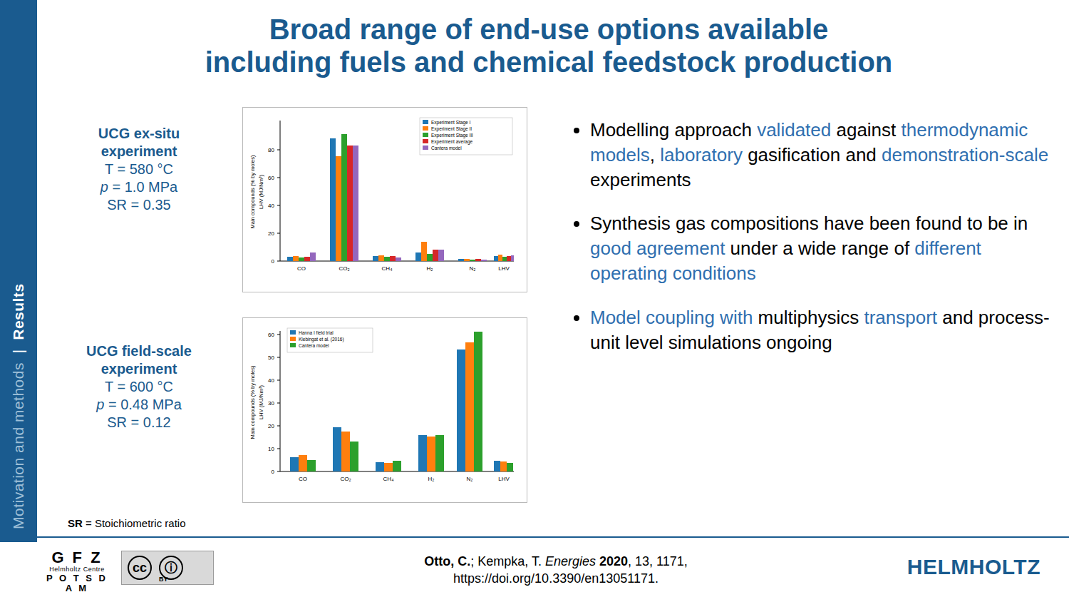Motivation and methods | Results
Broad range of end-use options available
including fuels and chemical feedstock production
UCG ex-situ
experiment
T = 580 °C
p = 1.0 MPa
SR = 0.35
UCG field-scale
experiment
T = 600 °C
p = 0.48 MPa
SR = 0.12
0 20 40 60 80 Main compounds (% by moles) LHV (MJ/Nm³) CO CO₂ CH₄ H₂ N₂ LHV Experiment Stage I Experiment Stage II Experiment Stage III Experiment average Cantera model
0 10 20 30 40 50 60 Main compounds (% by moles) LHV (MJ/Nm³) CO CO₂ CH₄ H₂ N₂ LHV Hanna I field trial Klebingat et al. (2016) Cantera model
Modelling approach validated against thermodynamic models, laboratory gasification and demonstration-scale experiments
Synthesis gas compositions have been found to be in good agreement under a wide range of different operating conditions
Model coupling with multiphysics transport and process-unit level simulations ongoing
SR = Stoichiometric ratio
G F Z
Helmholtz Centre
P O T S D A M
cc
ⓘ
BY
Otto, C.; Kempka, T. Energies 2020, 13, 1171,
https://doi.org/10.3390/en13051171.
HELMHOLTZ